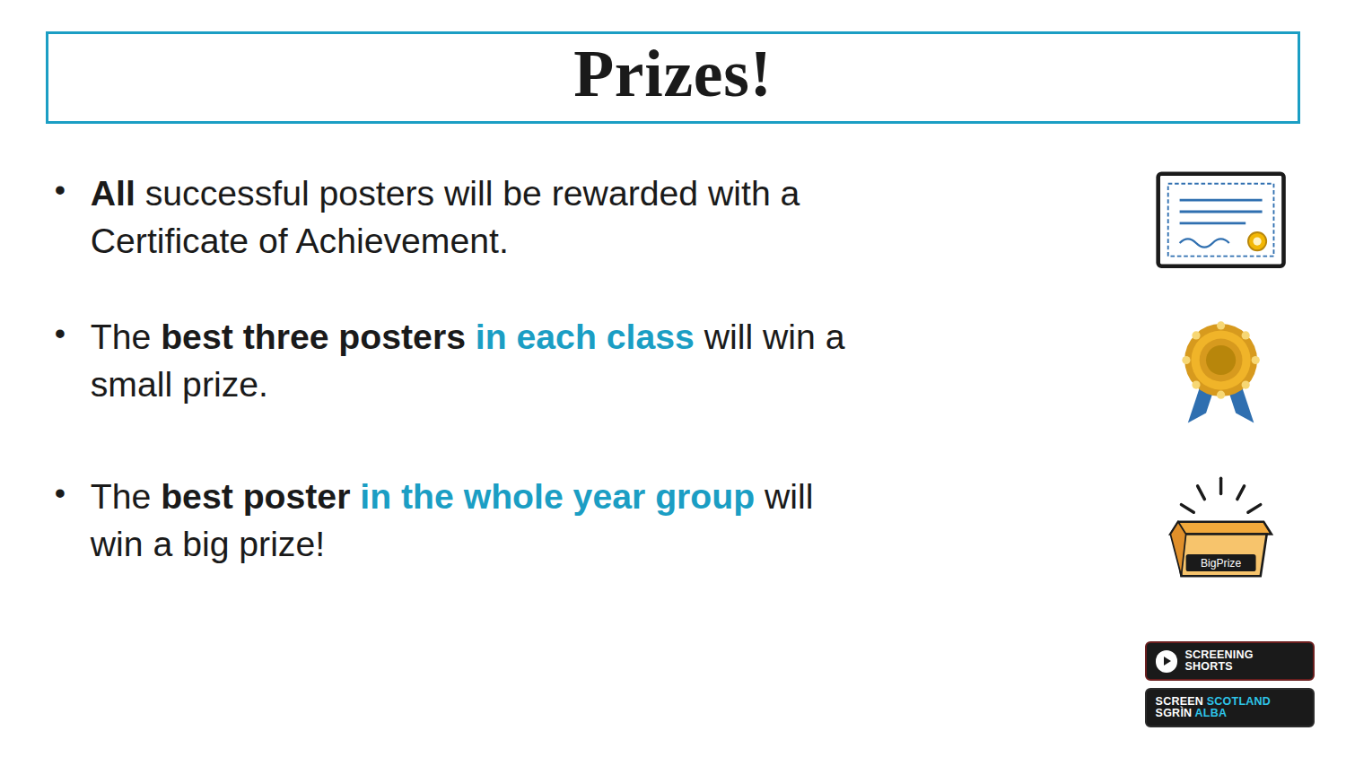Prizes!
All successful posters will be rewarded with a Certificate of Achievement.
The best three posters in each class will win a small prize.
The best poster in the whole year group will win a big prize! BigPrize
Screening
Shorts
Screen Scotland
Sgrìn Alba